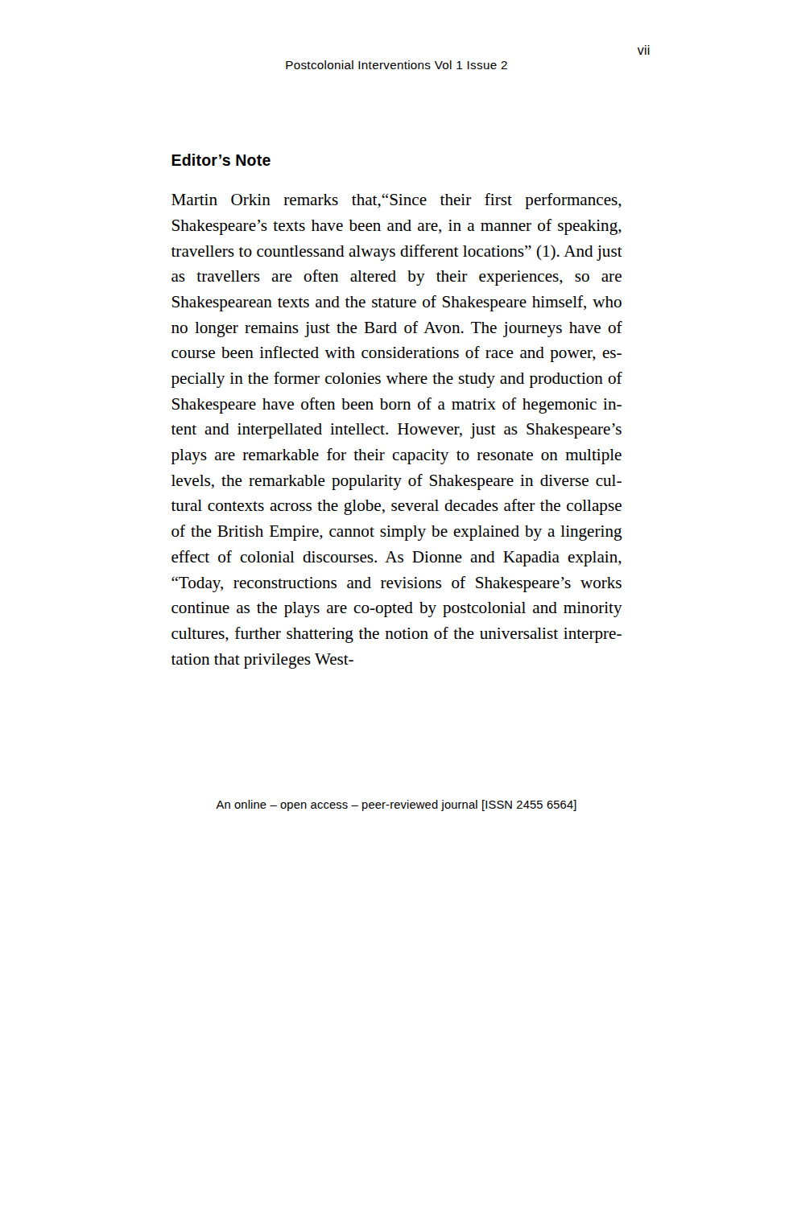Postcolonial Interventions Vol 1 Issue 2 vii
Editor’s Note
Martin Orkin remarks that,“Since their first performances, Shakespeare’s texts have been and are, in a manner of speaking, travellers to countlessand always different locations” (1). And just as travellers are often altered by their experiences, so are Shakespearean texts and the stature of Shakespeare himself, who no longer remains just the Bard of Avon. The journeys have of course been inflected with considerations of race and power, especially in the former colonies where the study and production of Shakespeare have often been born of a matrix of hegemonic intent and interpellated intellect. However, just as Shakespeare’s plays are remarkable for their capacity to resonate on multiple levels, the remarkable popularity of Shakespeare in diverse cultural contexts across the globe, several decades after the collapse of the British Empire, cannot simply be explained by a lingering effect of colonial discourses. As Dionne and Kapadia explain, “Today, reconstructions and revisions of Shakespeare’s works continue as the plays are co-opted by postcolonial and minority cultures, further shattering the notion of the universalist interpretation that privileges West-
An online – open access – peer-reviewed journal [ISSN 2455 6564]